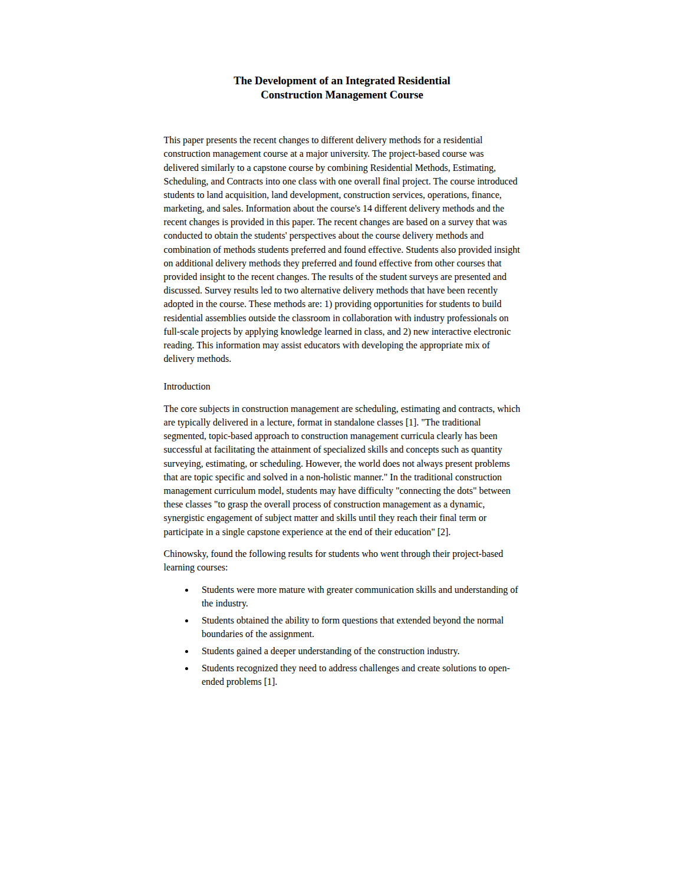The Development of an Integrated Residential
Construction Management Course
This paper presents the recent changes to different delivery methods for a residential construction management course at a major university. The project-based course was delivered similarly to a capstone course by combining Residential Methods, Estimating, Scheduling, and Contracts into one class with one overall final project. The course introduced students to land acquisition, land development, construction services, operations, finance, marketing, and sales. Information about the course's 14 different delivery methods and the recent changes is provided in this paper. The recent changes are based on a survey that was conducted to obtain the students' perspectives about the course delivery methods and combination of methods students preferred and found effective. Students also provided insight on additional delivery methods they preferred and found effective from other courses that provided insight to the recent changes. The results of the student surveys are presented and discussed. Survey results led to two alternative delivery methods that have been recently adopted in the course. These methods are: 1) providing opportunities for students to build residential assemblies outside the classroom in collaboration with industry professionals on full-scale projects by applying knowledge learned in class, and 2) new interactive electronic reading. This information may assist educators with developing the appropriate mix of delivery methods.
Introduction
The core subjects in construction management are scheduling, estimating and contracts, which are typically delivered in a lecture, format in standalone classes [1]. "The traditional segmented, topic-based approach to construction management curricula clearly has been successful at facilitating the attainment of specialized skills and concepts such as quantity surveying, estimating, or scheduling. However, the world does not always present problems that are topic specific and solved in a non-holistic manner." In the traditional construction management curriculum model, students may have difficulty "connecting the dots" between these classes "to grasp the overall process of construction management as a dynamic, synergistic engagement of subject matter and skills until they reach their final term or participate in a single capstone experience at the end of their education" [2].
Chinowsky, found the following results for students who went through their project-based learning courses:
Students were more mature with greater communication skills and understanding of the industry.
Students obtained the ability to form questions that extended beyond the normal boundaries of the assignment.
Students gained a deeper understanding of the construction industry.
Students recognized they need to address challenges and create solutions to open-ended problems [1].